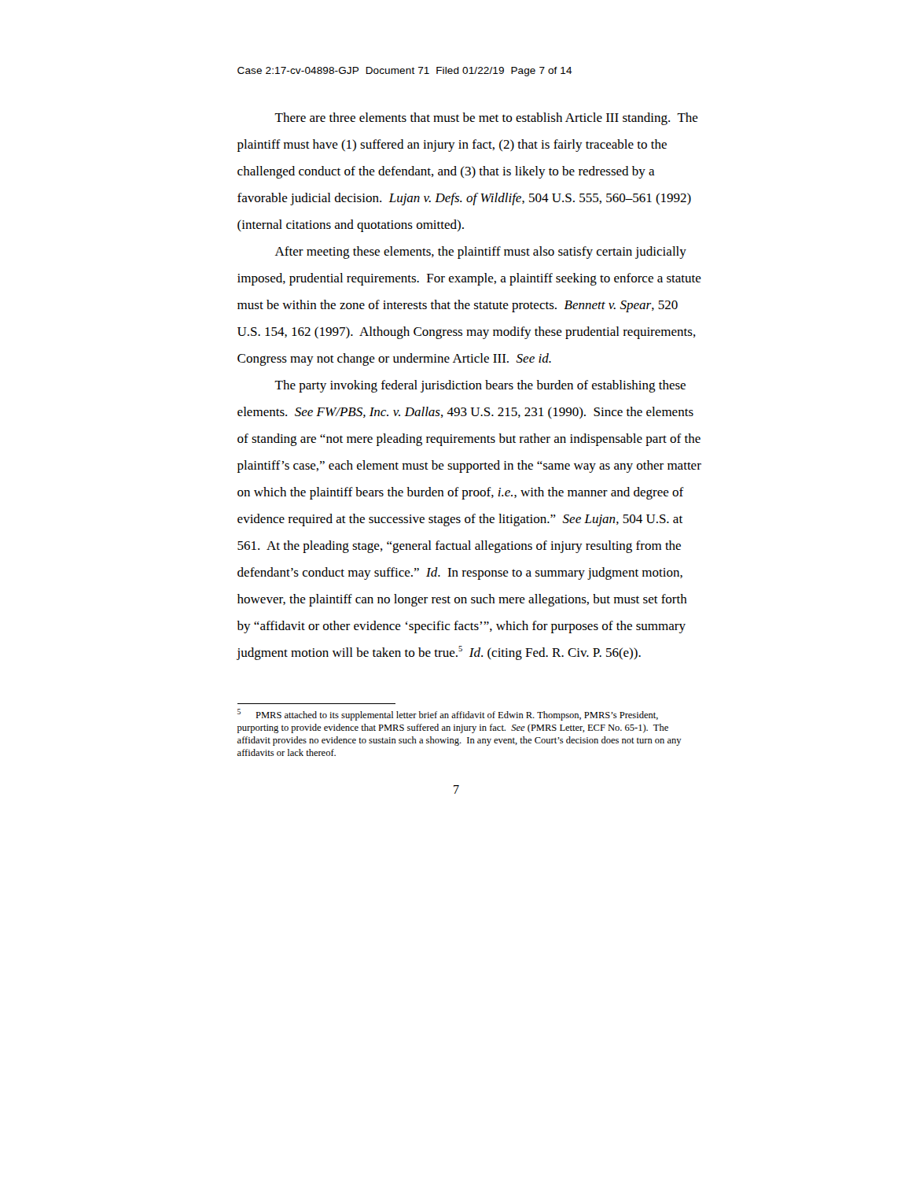Case 2:17-cv-04898-GJP Document 71 Filed 01/22/19 Page 7 of 14
There are three elements that must be met to establish Article III standing. The plaintiff must have (1) suffered an injury in fact, (2) that is fairly traceable to the challenged conduct of the defendant, and (3) that is likely to be redressed by a favorable judicial decision. Lujan v. Defs. of Wildlife, 504 U.S. 555, 560–561 (1992) (internal citations and quotations omitted).
After meeting these elements, the plaintiff must also satisfy certain judicially imposed, prudential requirements. For example, a plaintiff seeking to enforce a statute must be within the zone of interests that the statute protects. Bennett v. Spear, 520 U.S. 154, 162 (1997). Although Congress may modify these prudential requirements, Congress may not change or undermine Article III. See id.
The party invoking federal jurisdiction bears the burden of establishing these elements. See FW/PBS, Inc. v. Dallas, 493 U.S. 215, 231 (1990). Since the elements of standing are “not mere pleading requirements but rather an indispensable part of the plaintiff’s case,” each element must be supported in the “same way as any other matter on which the plaintiff bears the burden of proof, i.e., with the manner and degree of evidence required at the successive stages of the litigation.” See Lujan, 504 U.S. at 561. At the pleading stage, “general factual allegations of injury resulting from the defendant’s conduct may suffice.” Id. In response to a summary judgment motion, however, the plaintiff can no longer rest on such mere allegations, but must set forth by “affidavit or other evidence ‘specific facts’”, which for purposes of the summary judgment motion will be taken to be true.5 Id. (citing Fed. R. Civ. P. 56(e)).
5 PMRS attached to its supplemental letter brief an affidavit of Edwin R. Thompson, PMRS’s President, purporting to provide evidence that PMRS suffered an injury in fact. See (PMRS Letter, ECF No. 65-1). The affidavit provides no evidence to sustain such a showing. In any event, the Court’s decision does not turn on any affidavits or lack thereof.
7